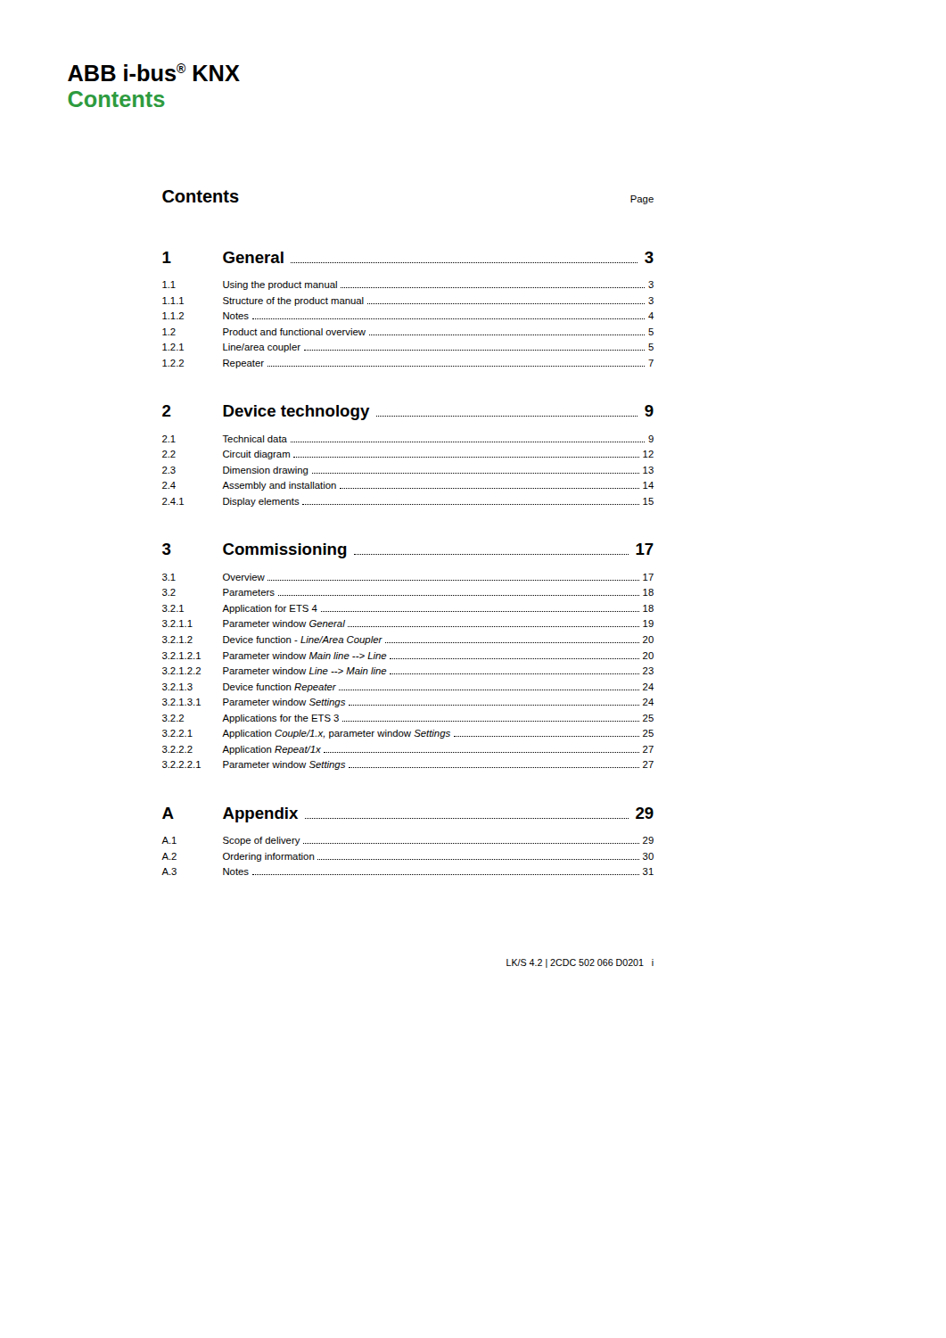ABB i-bus® KNX
Contents
Contents
Page
1 General 3
1.1 Using the product manual 3
1.1.1 Structure of the product manual 3
1.1.2 Notes 4
1.2 Product and functional overview 5
1.2.1 Line/area coupler 5
1.2.2 Repeater 7
2 Device technology 9
2.1 Technical data 9
2.2 Circuit diagram 12
2.3 Dimension drawing 13
2.4 Assembly and installation 14
2.4.1 Display elements 15
3 Commissioning 17
3.1 Overview 17
3.2 Parameters 18
3.2.1 Application for ETS 4 18
3.2.1.1 Parameter window General 19
3.2.1.2 Device function - Line/Area Coupler 20
3.2.1.2.1 Parameter window Main line --> Line 20
3.2.1.2.2 Parameter window Line --> Main line 23
3.2.1.3 Device function Repeater 24
3.2.1.3.1 Parameter window Settings 24
3.2.2 Applications for the ETS 3 25
3.2.2.1 Application Couple/1.x, parameter window Settings 25
3.2.2.2 Application Repeat/1x 27
3.2.2.2.1 Parameter window Settings 27
A Appendix 29
A.1 Scope of delivery 29
A.2 Ordering information 30
A.3 Notes 31
LK/S 4.2 | 2CDC 502 066 D0201 i